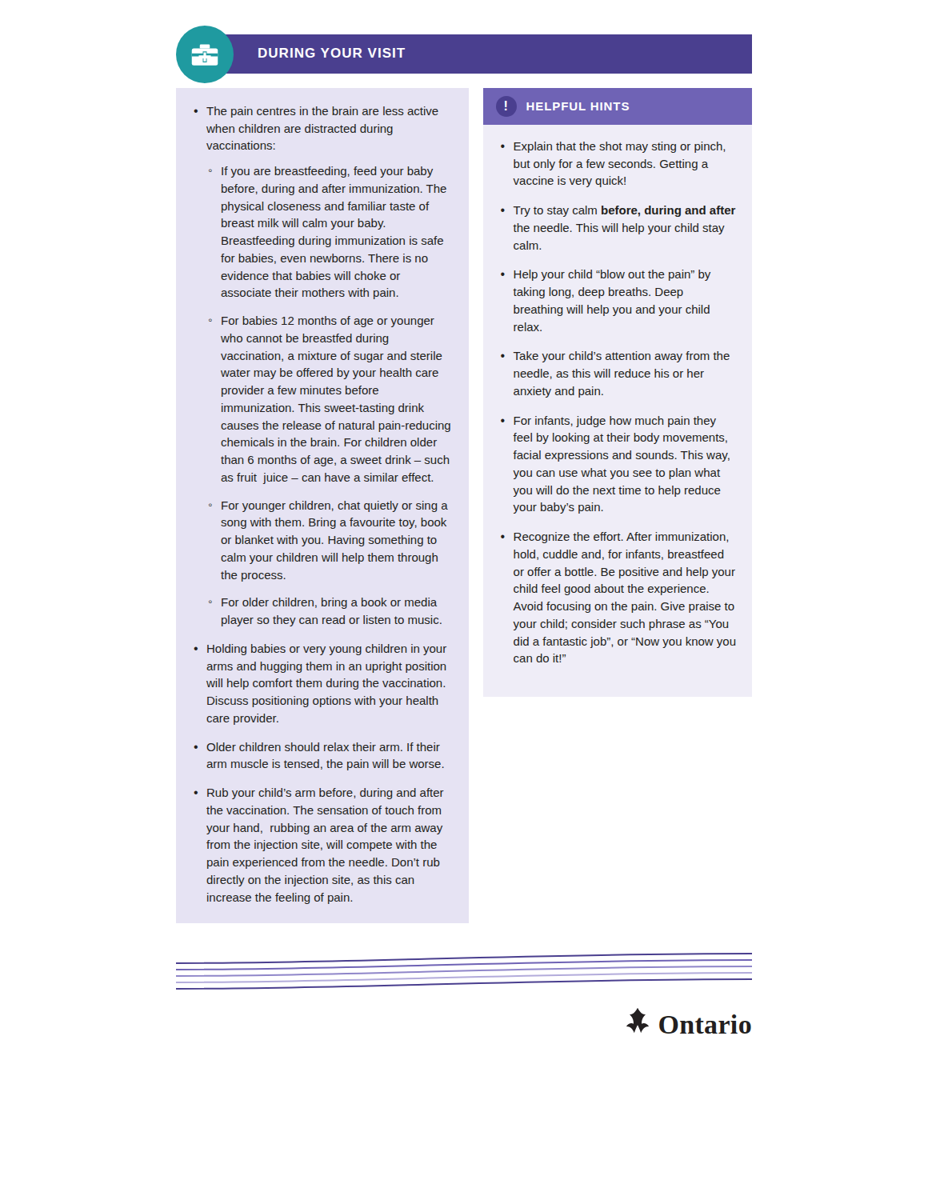During your visit
The pain centres in the brain are less active when children are distracted during vaccinations:
If you are breastfeeding, feed your baby before, during and after immunization. The physical closeness and familiar taste of breast milk will calm your baby. Breastfeeding during immunization is safe for babies, even newborns. There is no evidence that babies will choke or associate their mothers with pain.
For babies 12 months of age or younger who cannot be breastfed during vaccination, a mixture of sugar and sterile water may be offered by your health care provider a few minutes before immunization. This sweet-tasting drink causes the release of natural pain-reducing chemicals in the brain. For children older than 6 months of age, a sweet drink – such as fruit juice – can have a similar effect.
For younger children, chat quietly or sing a song with them. Bring a favourite toy, book or blanket with you. Having something to calm your children will help them through the process.
For older children, bring a book or media player so they can read or listen to music.
Holding babies or very young children in your arms and hugging them in an upright position will help comfort them during the vaccination. Discuss positioning options with your health care provider.
Older children should relax their arm. If their arm muscle is tensed, the pain will be worse.
Rub your child’s arm before, during and after the vaccination. The sensation of touch from your hand, rubbing an area of the arm away from the injection site, will compete with the pain experienced from the needle. Don’t rub directly on the injection site, as this can increase the feeling of pain.
! Helpful hints
Explain that the shot may sting or pinch, but only for a few seconds. Getting a vaccine is very quick!
Try to stay calm before, during and after the needle. This will help your child stay calm.
Help your child “blow out the pain” by taking long, deep breaths. Deep breathing will help you and your child relax.
Take your child’s attention away from the needle, as this will reduce his or her anxiety and pain.
For infants, judge how much pain they feel by looking at their body movements, facial expressions and sounds. This way, you can use what you see to plan what you will do the next time to help reduce your baby’s pain.
Recognize the effort. After immunization, hold, cuddle and, for infants, breastfeed or offer a bottle. Be positive and help your child feel good about the experience. Avoid focusing on the pain. Give praise to your child; consider such phrase as “You did a fantastic job”, or “Now you know you can do it!”
Ontario